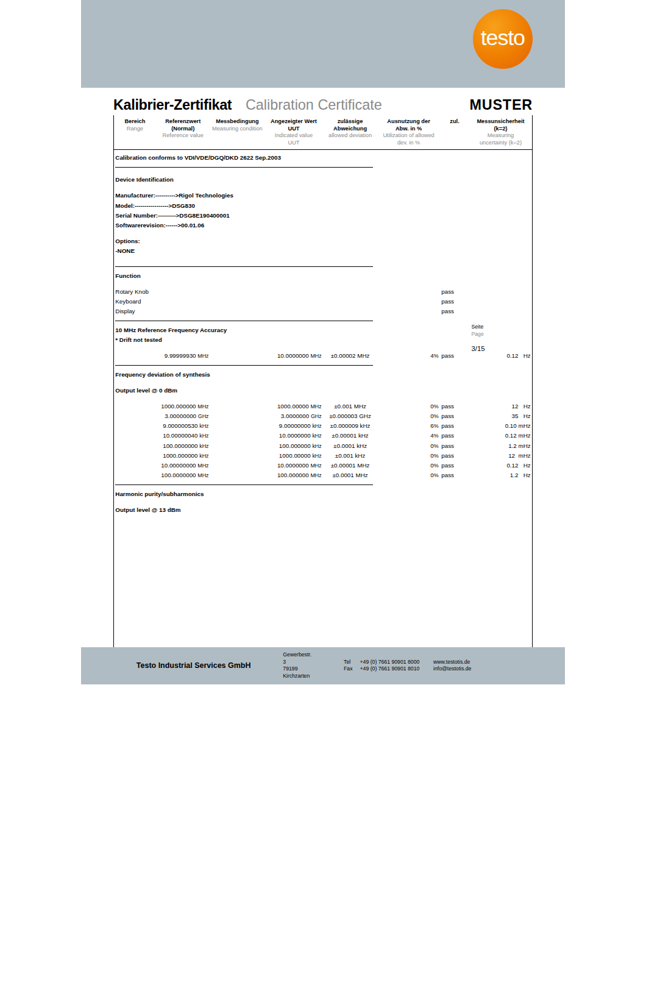testo
Kalibrier-Zertifikat
Calibration Certificate
MUSTER
| Bereich Range | Referenzwert (Normal) Reference value | Messbedingung Measuring condition | Angezeigter Wert UUT Indicated value UUT | zulässige Abweichung allowed deviation | Ausnutzung der Abw. in % Utilization of allowed dev. in % | zul. | Messunsicherheit (k=2) Measuring uncertainty (k=2) |
| --- | --- | --- | --- | --- | --- | --- | --- |
| Calibration conforms to VDI/VDE/DGQ/DKD 2622 Sep.2003 | |
| Device Identification | |
| Manufacturer:---------->Rigol Technologies | |
| Model:----------------->DSG830 | |
| Serial Number:--------->DSG8E190400001 | |
| Softwarerevision:------>00.01.06 | |
| Options: | |
| -NONE | |
| Function | |
| Rotary Knob | | | pass | |
| Keyboard | | | pass | |
| Display | | | pass | |
| 10 MHz Reference Frequency Accuracy | |
| * Drift not tested | |
| | 9.99999930 MHz | | 10.0000000 MHz | ±0.00002 MHz | 4 % | pass | 0.12 Hz |
| Frequency deviation of synthesis | |
| Output level @ 0 dBm | |
| | 1000.000000 MHz | | 1000.00000 MHz | ±0.001 MHz | 0 % | pass | 12 Hz |
| | 3.00000000 GHz | | 3.0000000 GHz | ±0.000003 GHz | 0 % | pass | 35 Hz |
| | 9.000000530 kHz | | 9.00000000 kHz | ±0.000009 kHz | 6 % | pass | 0.10 mHz |
| | 10.00000040 kHz | | 10.0000000 kHz | ±0.00001 kHz | 4 % | pass | 0.12 mHz |
| | 100.0000000 kHz | | 100.000000 kHz | ±0.0001 kHz | 0 % | pass | 1.2 mHz |
| | 1000.000000 kHz | | 1000.00000 kHz | ±0.001 kHz | 0 % | pass | 12 mHz |
| | 10.00000000 MHz | | 10.0000000 MHz | ±0.00001 MHz | 0 % | pass | 0.12 Hz |
| | 100.0000000 MHz | | 100.000000 MHz | ±0.0001 MHz | 0 % | pass | 1.2 Hz |
| Harmonic purity/subharmonics | |
| Output level @ 13 dBm | |
Testo Industrial Services GmbH
Gewerbestr. 3
79199 Kirchzarten
Tel+49 (0) 7661 90901 8000
Fax+49 (0) 7661 90901 8010
www.testotis.de
info@testotis.de
Seite
Page
3/15